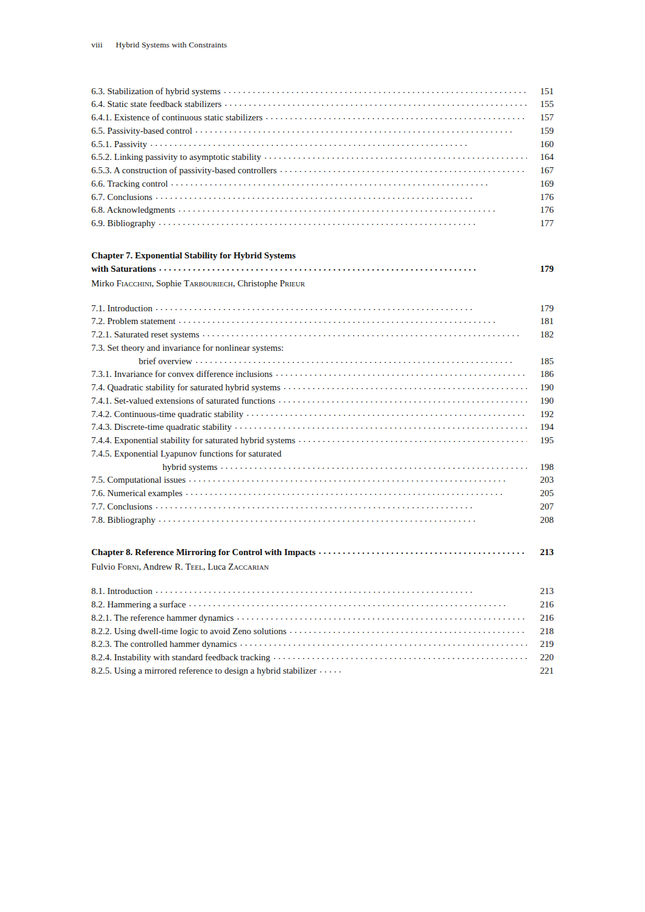viii Hybrid Systems with Constraints
6.3. Stabilization of hybrid systems.................................................................. 151
6.4. Static state feedback stabilizers.................................................................. 155
6.4.1. Existence of continuous static stabilizers.................................................................. 157
6.5. Passivity-based control.................................................................. 159
6.5.1. Passivity.................................................................. 160
6.5.2. Linking passivity to asymptotic stability.................................................................. 164
6.5.3. A construction of passivity-based controllers.................................................................. 167
6.6. Tracking control.................................................................. 169
6.7. Conclusions.................................................................. 176
6.8. Acknowledgments.................................................................. 176
6.9. Bibliography.................................................................. 177
Chapter 7. Exponential Stability for Hybrid Systems
with Saturations.................................................................. 179
Mirko Fiacchini, Sophie Tarbouriech, Christophe Prieur
7.1. Introduction.................................................................. 179
7.2. Problem statement.................................................................. 181
7.2.1. Saturated reset systems.................................................................. 182
7.3. Set theory and invariance for nonlinear systems:
brief overview.................................................................. 185
7.3.1. Invariance for convex difference inclusions.................................................................. 186
7.4. Quadratic stability for saturated hybrid systems.................................................................. 190
7.4.1. Set-valued extensions of saturated functions.................................................................. 190
7.4.2. Continuous-time quadratic stability.................................................................. 192
7.4.3. Discrete-time quadratic stability.................................................................. 194
7.4.4. Exponential stability for saturated hybrid systems.................................................................. 195
7.4.5. Exponential Lyapunov functions for saturated
hybrid systems.................................................................. 198
7.5. Computational issues.................................................................. 203
7.6. Numerical examples.................................................................. 205
7.7. Conclusions.................................................................. 207
7.8. Bibliography.................................................................. 208
Chapter 8. Reference Mirroring for Control with Impacts.................................................................. 213
Fulvio Forni, Andrew R. Teel, Luca Zaccarian
8.1. Introduction.................................................................. 213
8.2. Hammering a surface.................................................................. 216
8.2.1. The reference hammer dynamics.................................................................. 216
8.2.2. Using dwell-time logic to avoid Zeno solutions.................................................................. 218
8.2.3. The controlled hammer dynamics.................................................................. 219
8.2.4. Instability with standard feedback tracking.................................................................. 220
8.2.5. Using a mirrored reference to design a hybrid stabilizer..... 221